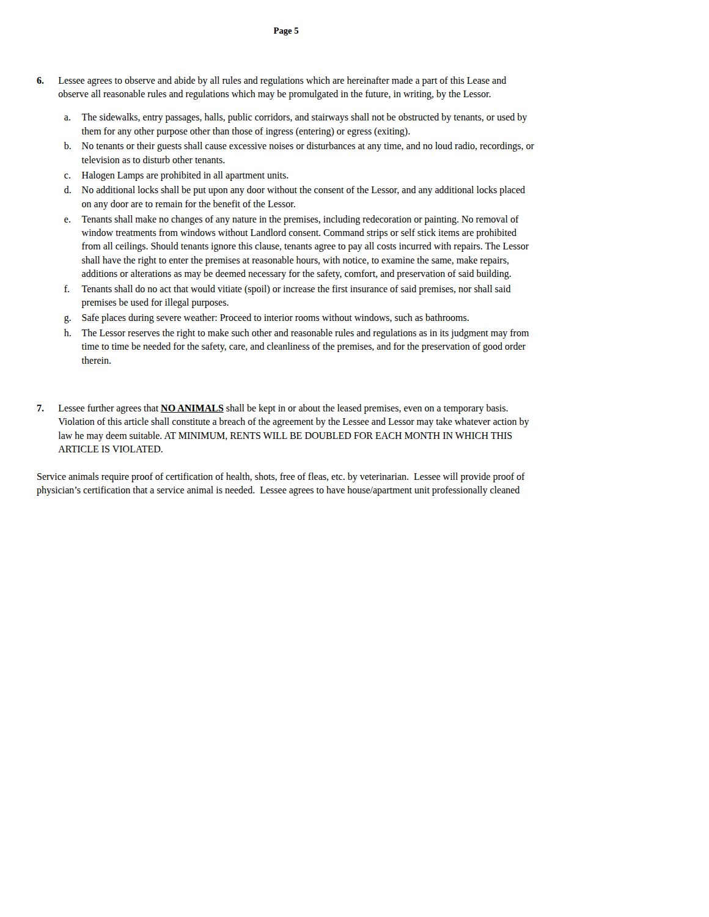Page 5
6. Lessee agrees to observe and abide by all rules and regulations which are hereinafter made a part of this Lease and observe all reasonable rules and regulations which may be promulgated in the future, in writing, by the Lessor.
a. The sidewalks, entry passages, halls, public corridors, and stairways shall not be obstructed by tenants, or used by them for any other purpose other than those of ingress (entering) or egress (exiting).
b. No tenants or their guests shall cause excessive noises or disturbances at any time, and no loud radio, recordings, or television as to disturb other tenants.
c. Halogen Lamps are prohibited in all apartment units.
d. No additional locks shall be put upon any door without the consent of the Lessor, and any additional locks placed on any door are to remain for the benefit of the Lessor.
e. Tenants shall make no changes of any nature in the premises, including redecoration or painting. No removal of window treatments from windows without Landlord consent. Command strips or self stick items are prohibited from all ceilings. Should tenants ignore this clause, tenants agree to pay all costs incurred with repairs. The Lessor shall have the right to enter the premises at reasonable hours, with notice, to examine the same, make repairs, additions or alterations as may be deemed necessary for the safety, comfort, and preservation of said building.
f. Tenants shall do no act that would vitiate (spoil) or increase the first insurance of said premises, nor shall said premises be used for illegal purposes.
g. Safe places during severe weather: Proceed to interior rooms without windows, such as bathrooms.
h. The Lessor reserves the right to make such other and reasonable rules and regulations as in its judgment may from time to time be needed for the safety, care, and cleanliness of the premises, and for the preservation of good order therein.
7. Lessee further agrees that NO ANIMALS shall be kept in or about the leased premises, even on a temporary basis. Violation of this article shall constitute a breach of the agreement by the Lessee and Lessor may take whatever action by law he may deem suitable. AT MINIMUM, RENTS WILL BE DOUBLED FOR EACH MONTH IN WHICH THIS ARTICLE IS VIOLATED.
Service animals require proof of certification of health, shots, free of fleas, etc. by veterinarian. Lessee will provide proof of physician’s certification that a service animal is needed. Lessee agrees to have house/apartment unit professionally cleaned